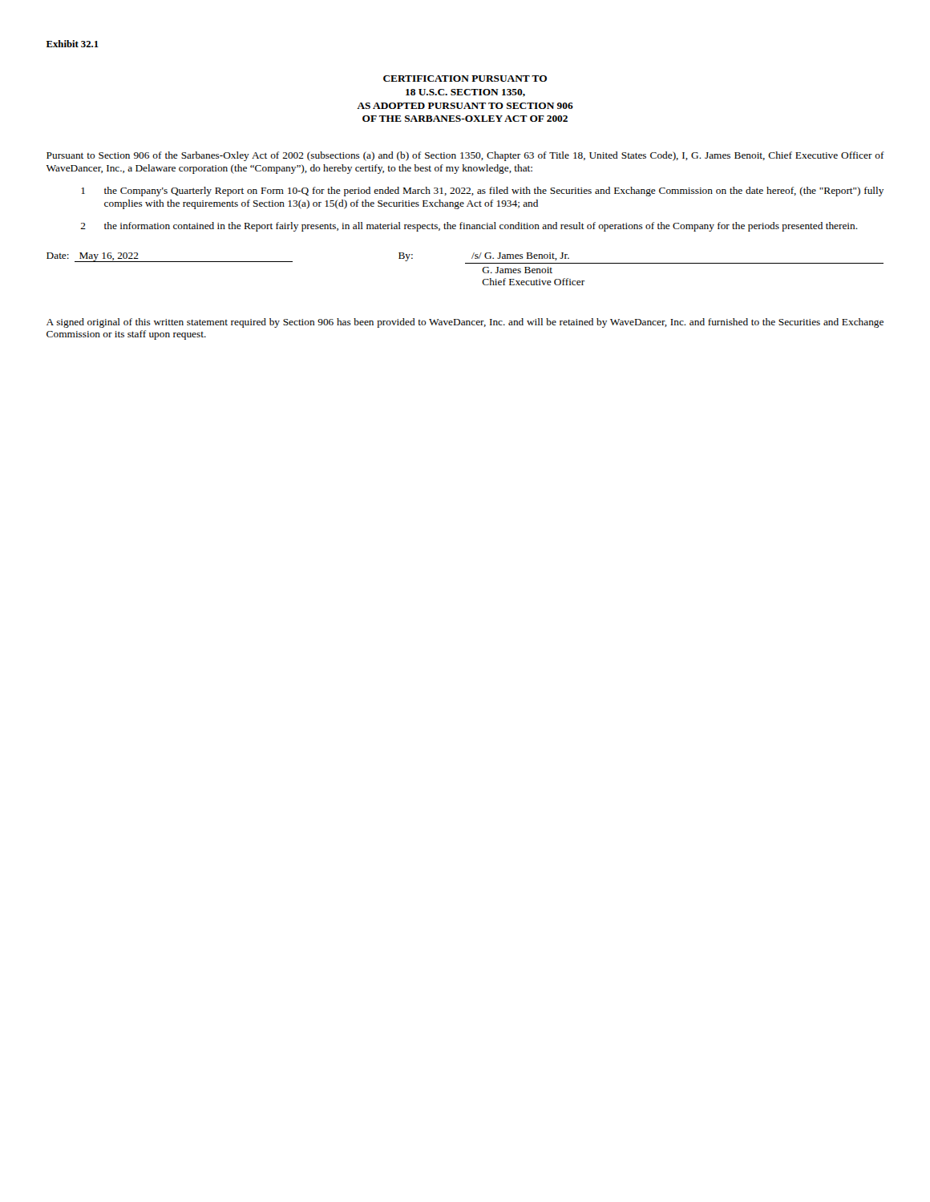Exhibit 32.1
CERTIFICATION PURSUANT TO
18 U.S.C. SECTION 1350,
AS ADOPTED PURSUANT TO SECTION 906
OF THE SARBANES-OXLEY ACT OF 2002
Pursuant to Section 906 of the Sarbanes-Oxley Act of 2002 (subsections (a) and (b) of Section 1350, Chapter 63 of Title 18, United States Code), I, G. James Benoit, Chief Executive Officer of WaveDancer, Inc., a Delaware corporation (the “Company”), do hereby certify, to the best of my knowledge, that:
1 the Company's Quarterly Report on Form 10-Q for the period ended March 31, 2022, as filed with the Securities and Exchange Commission on the date hereof, (the "Report") fully complies with the requirements of Section 13(a) or 15(d) of the Securities Exchange Act of 1934; and
2 the information contained in the Report fairly presents, in all material respects, the financial condition and result of operations of the Company for the periods presented therein.
| Date: May 16, 2022 | By: | /s/ G. James Benoit, Jr. G. James Benoit Chief Executive Officer |
A signed original of this written statement required by Section 906 has been provided to WaveDancer, Inc. and will be retained by WaveDancer, Inc. and furnished to the Securities and Exchange Commission or its staff upon request.